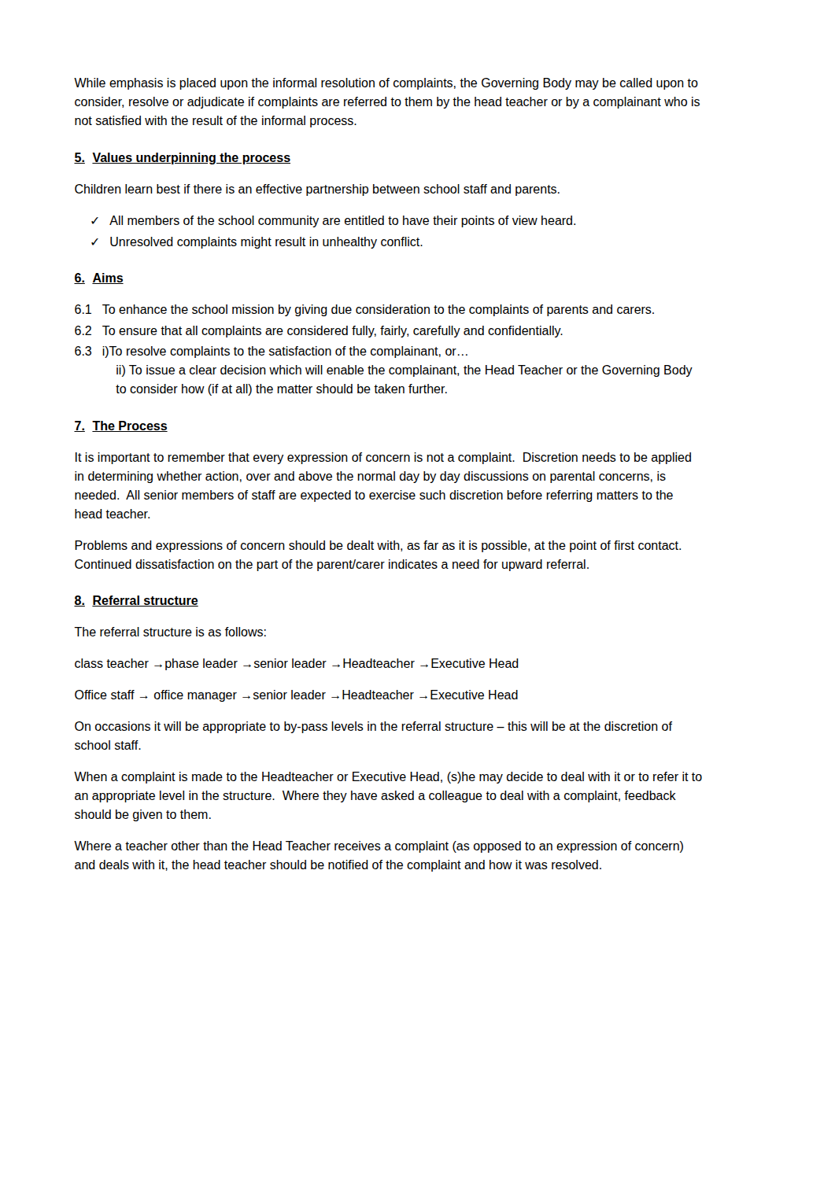While emphasis is placed upon the informal resolution of complaints, the Governing Body may be called upon to consider, resolve or adjudicate if complaints are referred to them by the head teacher or by a complainant who is not satisfied with the result of the informal process.
5. Values underpinning the process
Children learn best if there is an effective partnership between school staff and parents.
All members of the school community are entitled to have their points of view heard.
Unresolved complaints might result in unhealthy conflict.
6. Aims
6.1 To enhance the school mission by giving due consideration to the complaints of parents and carers.
6.2 To ensure that all complaints are considered fully, fairly, carefully and confidentially.
6.3i)To resolve complaints to the satisfaction of the complainant, or…
ii) To issue a clear decision which will enable the complainant, the Head Teacher or the Governing Body to consider how (if at all) the matter should be taken further.
7. The Process
It is important to remember that every expression of concern is not a complaint. Discretion needs to be applied in determining whether action, over and above the normal day by day discussions on parental concerns, is needed. All senior members of staff are expected to exercise such discretion before referring matters to the head teacher.
Problems and expressions of concern should be dealt with, as far as it is possible, at the point of first contact. Continued dissatisfaction on the part of the parent/carer indicates a need for upward referral.
8. Referral structure
The referral structure is as follows:
class teacher →phase leader →senior leader →Headteacher →Executive Head
Office staff → office manager →senior leader →Headteacher →Executive Head
On occasions it will be appropriate to by-pass levels in the referral structure – this will be at the discretion of school staff.
When a complaint is made to the Headteacher or Executive Head, (s)he may decide to deal with it or to refer it to an appropriate level in the structure. Where they have asked a colleague to deal with a complaint, feedback should be given to them.
Where a teacher other than the Head Teacher receives a complaint (as opposed to an expression of concern) and deals with it, the head teacher should be notified of the complaint and how it was resolved.